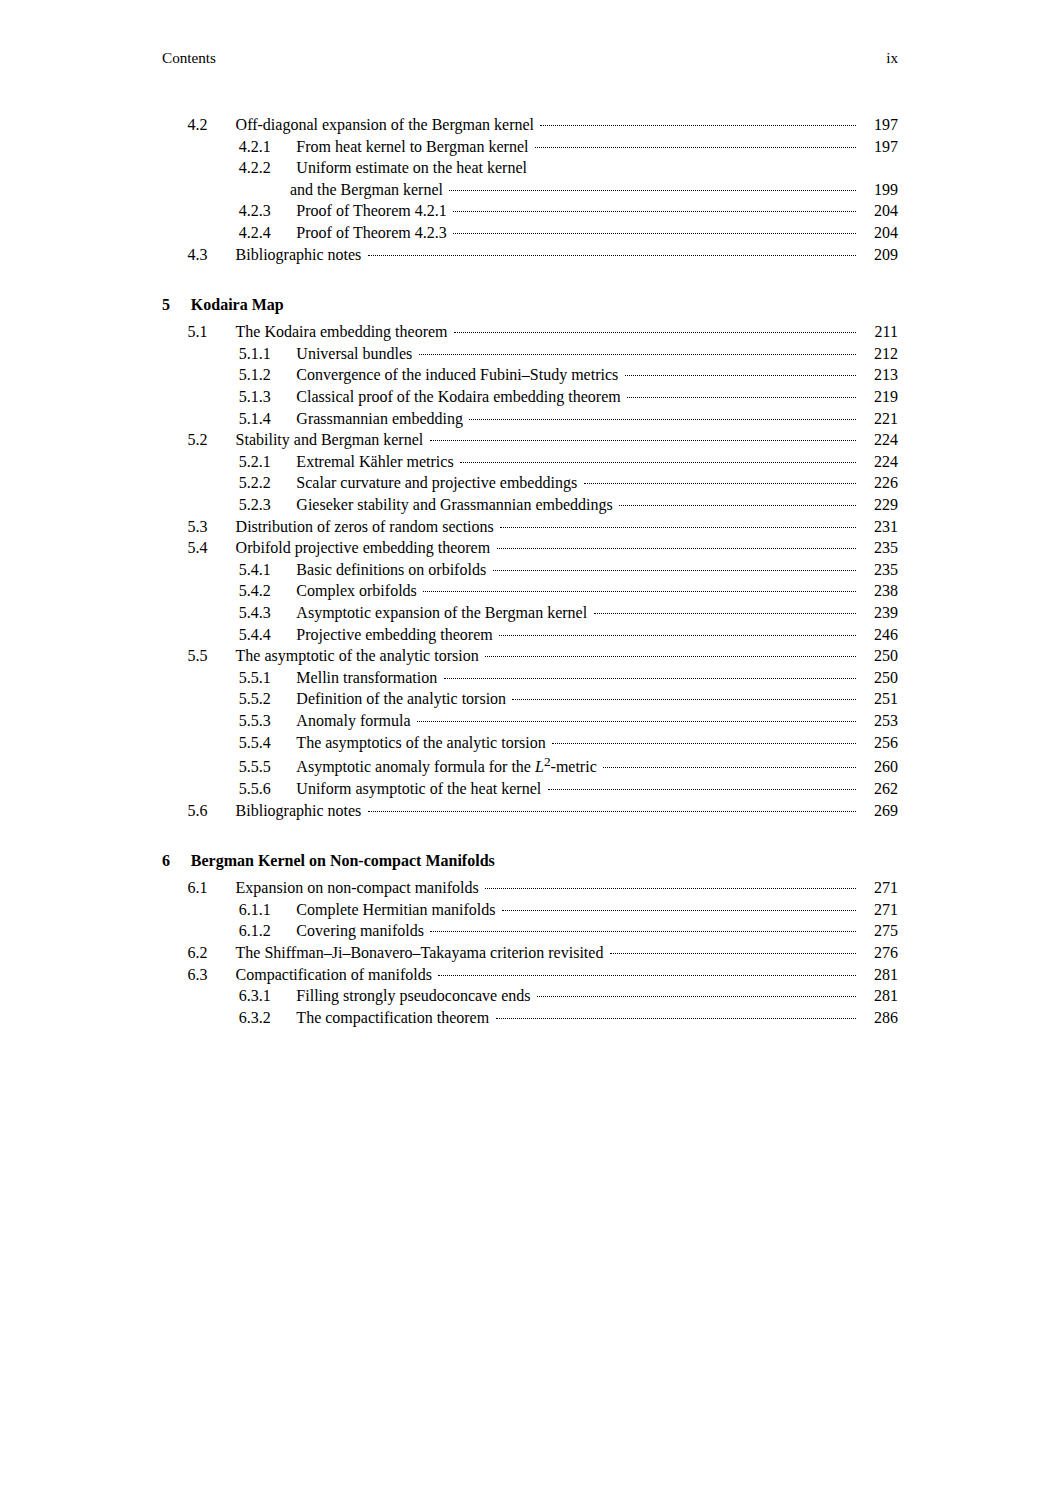Contents ix
4.2 Off-diagonal expansion of the Bergman kernel 197
4.2.1 From heat kernel to Bergman kernel 197
4.2.2 Uniform estimate on the heat kernel
and the Bergman kernel 199
4.2.3 Proof of Theorem 4.2.1 204
4.2.4 Proof of Theorem 4.2.3 204
4.3 Bibliographic notes 209
5 Kodaira Map
5.1 The Kodaira embedding theorem 211
5.1.1 Universal bundles 212
5.1.2 Convergence of the induced Fubini–Study metrics 213
5.1.3 Classical proof of the Kodaira embedding theorem 219
5.1.4 Grassmannian embedding 221
5.2 Stability and Bergman kernel 224
5.2.1 Extremal Kähler metrics 224
5.2.2 Scalar curvature and projective embeddings 226
5.2.3 Gieseker stability and Grassmannian embeddings 229
5.3 Distribution of zeros of random sections 231
5.4 Orbifold projective embedding theorem 235
5.4.1 Basic definitions on orbifolds 235
5.4.2 Complex orbifolds 238
5.4.3 Asymptotic expansion of the Bergman kernel 239
5.4.4 Projective embedding theorem 246
5.5 The asymptotic of the analytic torsion 250
5.5.1 Mellin transformation 250
5.5.2 Definition of the analytic torsion 251
5.5.3 Anomaly formula 253
5.5.4 The asymptotics of the analytic torsion 256
5.5.5 Asymptotic anomaly formula for the L2-metric 260
5.5.6 Uniform asymptotic of the heat kernel 262
5.6 Bibliographic notes 269
6 Bergman Kernel on Non-compact Manifolds
6.1 Expansion on non-compact manifolds 271
6.1.1 Complete Hermitian manifolds 271
6.1.2 Covering manifolds 275
6.2 The Shiffman–Ji–Bonavero–Takayama criterion revisited 276
6.3 Compactification of manifolds 281
6.3.1 Filling strongly pseudoconcave ends 281
6.3.2 The compactification theorem 286